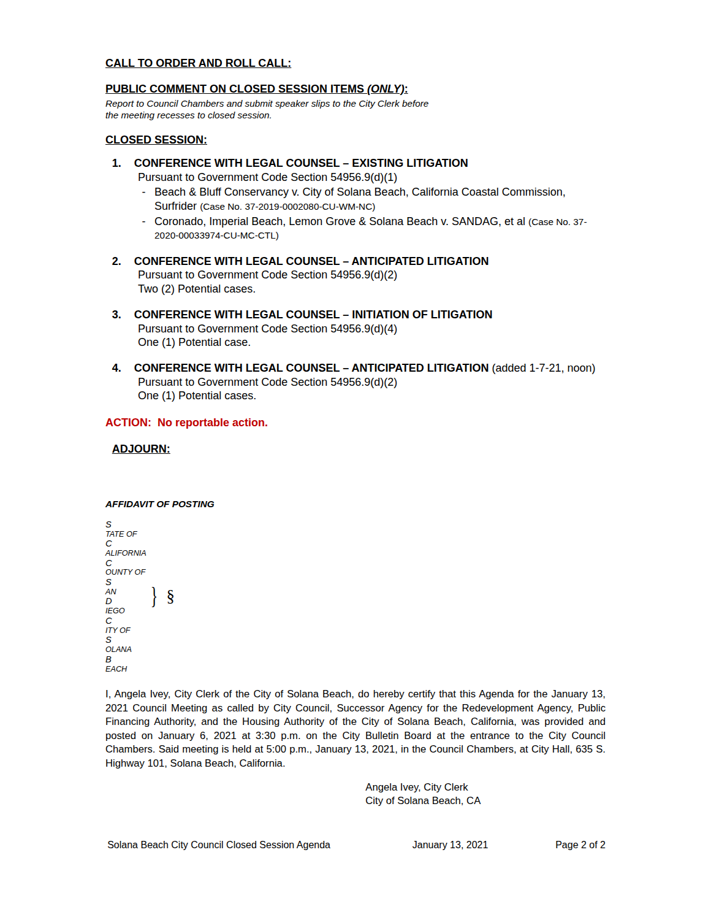CALL TO ORDER AND ROLL CALL:
PUBLIC COMMENT ON CLOSED SESSION ITEMS (ONLY):
Report to Council Chambers and submit speaker slips to the City Clerk before
the meeting recesses to closed session.
CLOSED SESSION:
CONFERENCE WITH LEGAL COUNSEL – EXISTING LITIGATION
Pursuant to Government Code Section 54956.9(d)(1)
Beach & Bluff Conservancy v. City of Solana Beach, California Coastal Commission, Surfrider (Case No. 37-2019-0002080-CU-WM-NC)
Coronado, Imperial Beach, Lemon Grove & Solana Beach v. SANDAG, et al (Case No. 37-2020-00033974-CU-MC-CTL)
CONFERENCE WITH LEGAL COUNSEL – ANTICIPATED LITIGATION
Pursuant to Government Code Section 54956.9(d)(2)
Two (2) Potential cases.
CONFERENCE WITH LEGAL COUNSEL – INITIATION OF LITIGATION
Pursuant to Government Code Section 54956.9(d)(4)
One (1) Potential case.
CONFERENCE WITH LEGAL COUNSEL – ANTICIPATED LITIGATION (added 1-7-21, noon)
Pursuant to Government Code Section 54956.9(d)(2)
One (1) Potential cases.
ACTION: No reportable action.
ADJOURN:
AFFIDAVIT OF POSTING
STATE OF CALIFORNIA COUNTY OF SAN DIEGO CITY OF SOLANA BEACH
}
§
I, Angela Ivey, City Clerk of the City of Solana Beach, do hereby certify that this Agenda for the January 13, 2021 Council Meeting as called by City Council, Successor Agency for the Redevelopment Agency, Public Financing Authority, and the Housing Authority of the City of Solana Beach, California, was provided and posted on January 6, 2021 at 3:30 p.m. on the City Bulletin Board at the entrance to the City Council Chambers. Said meeting is held at 5:00 p.m., January 13, 2021, in the Council Chambers, at City Hall, 635 S. Highway 101, Solana Beach, California.
Angela Ivey, City Clerk
City of Solana Beach, CA
Solana Beach City Council Closed Session Agenda January 13, 2021 Page 2 of 2